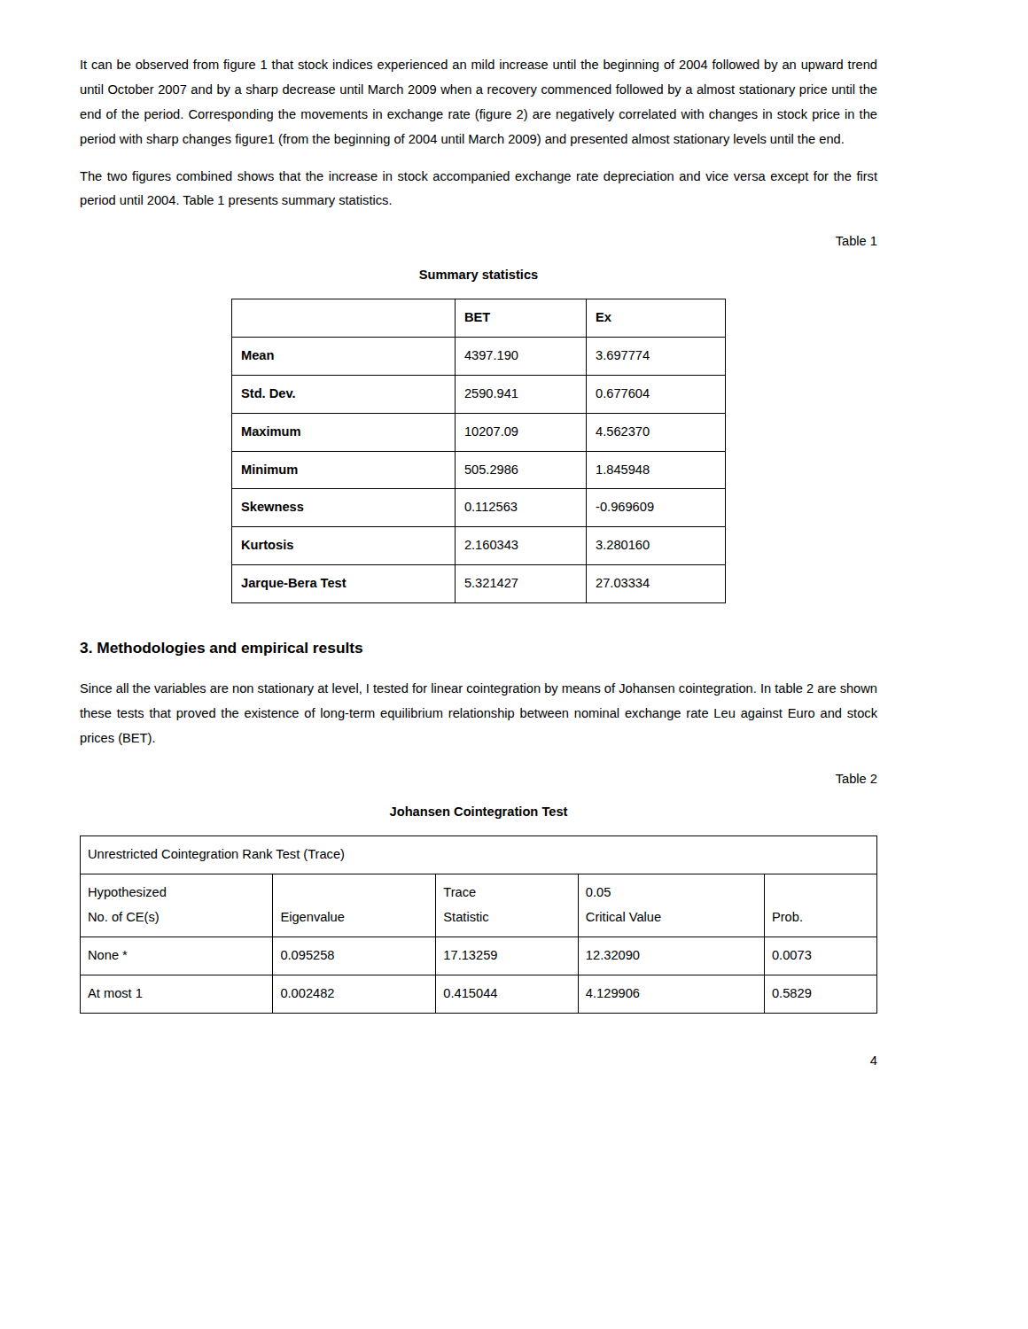It can be observed from figure 1 that stock indices experienced an mild increase until the beginning of 2004 followed by an upward trend until October 2007 and by a sharp decrease until March 2009 when a recovery commenced followed by a almost stationary price until the end of the period. Corresponding the movements in exchange rate (figure 2) are negatively correlated with changes in stock price in the period with sharp changes figure1 (from the beginning of 2004 until March 2009) and presented almost stationary levels until the end.
The two figures combined shows that the increase in stock accompanied exchange rate depreciation and vice versa except for the first period until 2004. Table 1 presents summary statistics.
Table 1
Summary statistics
| | BET | Ex |
| Mean | 4397.190 | 3.697774 |
| Std. Dev. | 2590.941 | 0.677604 |
| Maximum | 10207.09 | 4.562370 |
| Minimum | 505.2986 | 1.845948 |
| Skewness | 0.112563 | -0.969609 |
| Kurtosis | 2.160343 | 3.280160 |
| Jarque-Bera Test | 5.321427 | 27.03334 |
3. Methodologies and empirical results
Since all the variables are non stationary at level, I tested for linear cointegration by means of Johansen cointegration. In table 2 are shown these tests that proved the existence of long-term equilibrium relationship between nominal exchange rate Leu against Euro and stock prices (BET).
Table 2
Johansen Cointegration Test
| Unrestricted Cointegration Rank Test (Trace) |
| Hypothesized No. of CE(s) | Eigenvalue | Trace Statistic | 0.05 Critical Value | Prob. |
| None * | 0.095258 | 17.13259 | 12.32090 | 0.0073 |
| At most 1 | 0.002482 | 0.415044 | 4.129906 | 0.5829 |
4